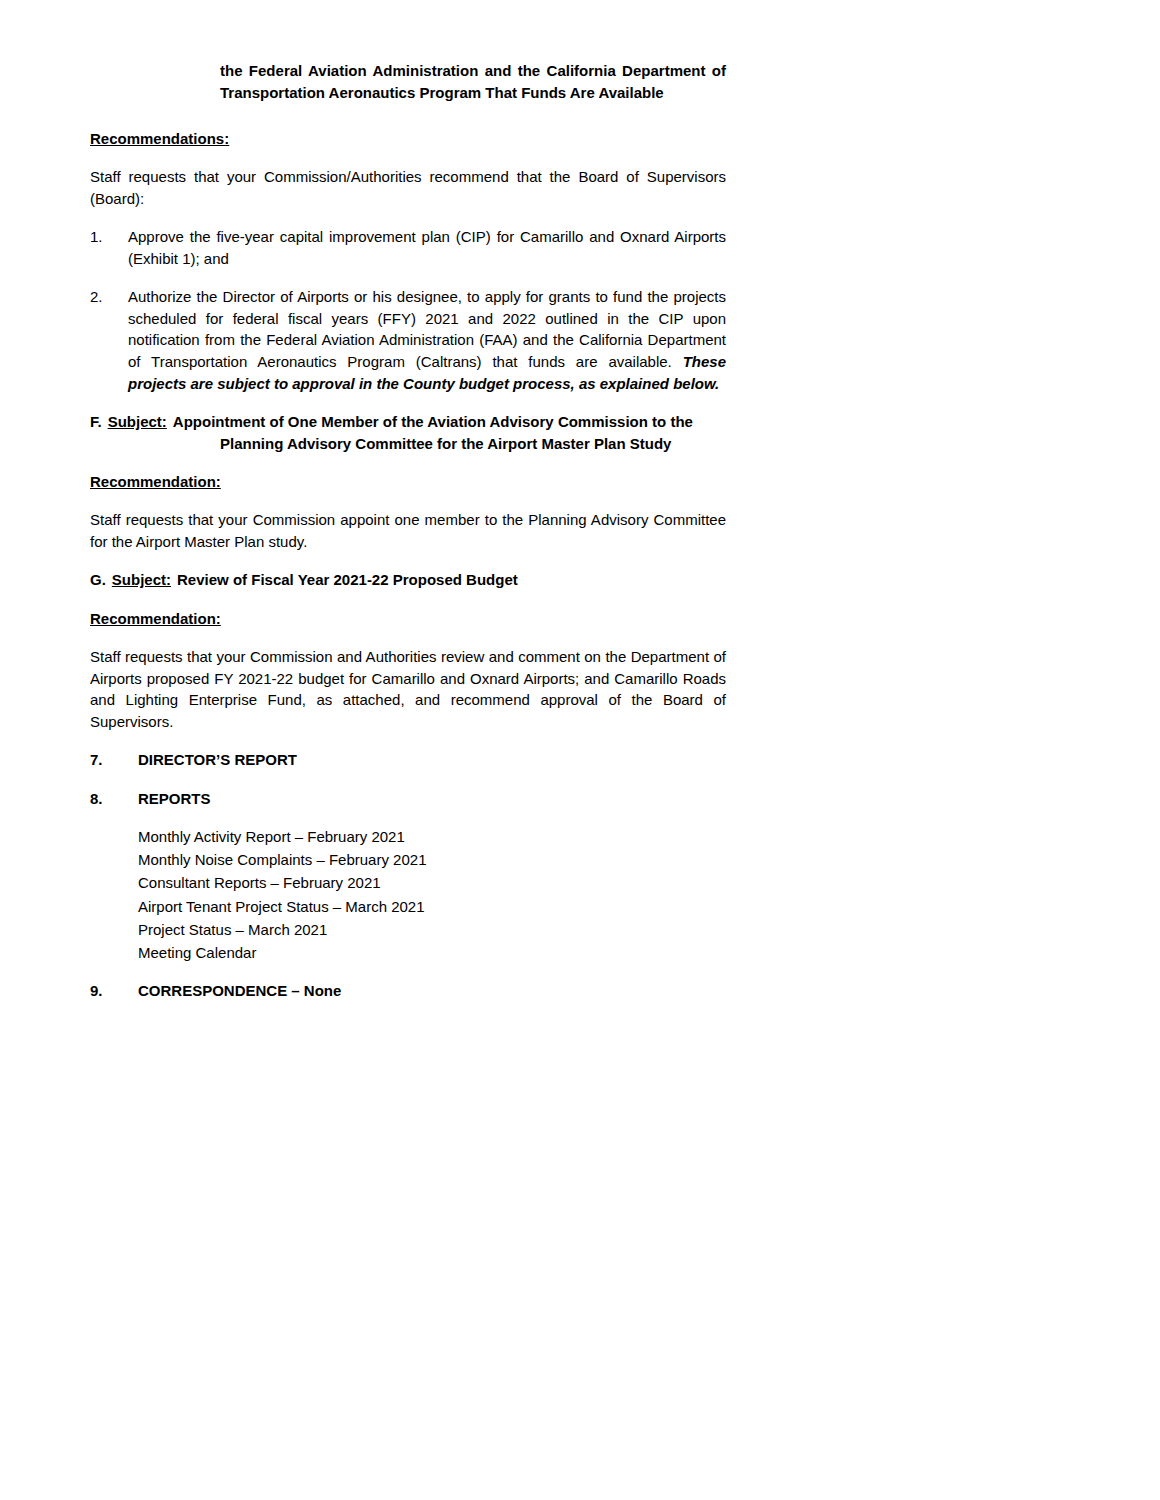the Federal Aviation Administration and the California Department of Transportation Aeronautics Program That Funds Are Available
Recommendations:
Staff requests that your Commission/Authorities recommend that the Board of Supervisors (Board):
Approve the five-year capital improvement plan (CIP) for Camarillo and Oxnard Airports (Exhibit 1); and
Authorize the Director of Airports or his designee, to apply for grants to fund the projects scheduled for federal fiscal years (FFY) 2021 and 2022 outlined in the CIP upon notification from the Federal Aviation Administration (FAA) and the California Department of Transportation Aeronautics Program (Caltrans) that funds are available. These projects are subject to approval in the County budget process, as explained below.
F. Subject: Appointment of One Member of the Aviation Advisory Commission to the
Planning Advisory Committee for the Airport Master Plan Study
Recommendation:
Staff requests that your Commission appoint one member to the Planning Advisory Committee for the Airport Master Plan study.
G. Subject: Review of Fiscal Year 2021-22 Proposed Budget
Recommendation:
Staff requests that your Commission and Authorities review and comment on the Department of Airports proposed FY 2021-22 budget for Camarillo and Oxnard Airports; and Camarillo Roads and Lighting Enterprise Fund, as attached, and recommend approval of the Board of Supervisors.
7. DIRECTOR’S REPORT
8. REPORTS
Monthly Activity Report – February 2021
Monthly Noise Complaints – February 2021
Consultant Reports – February 2021
Airport Tenant Project Status – March 2021
Project Status – March 2021
Meeting Calendar
9. CORRESPONDENCE – None